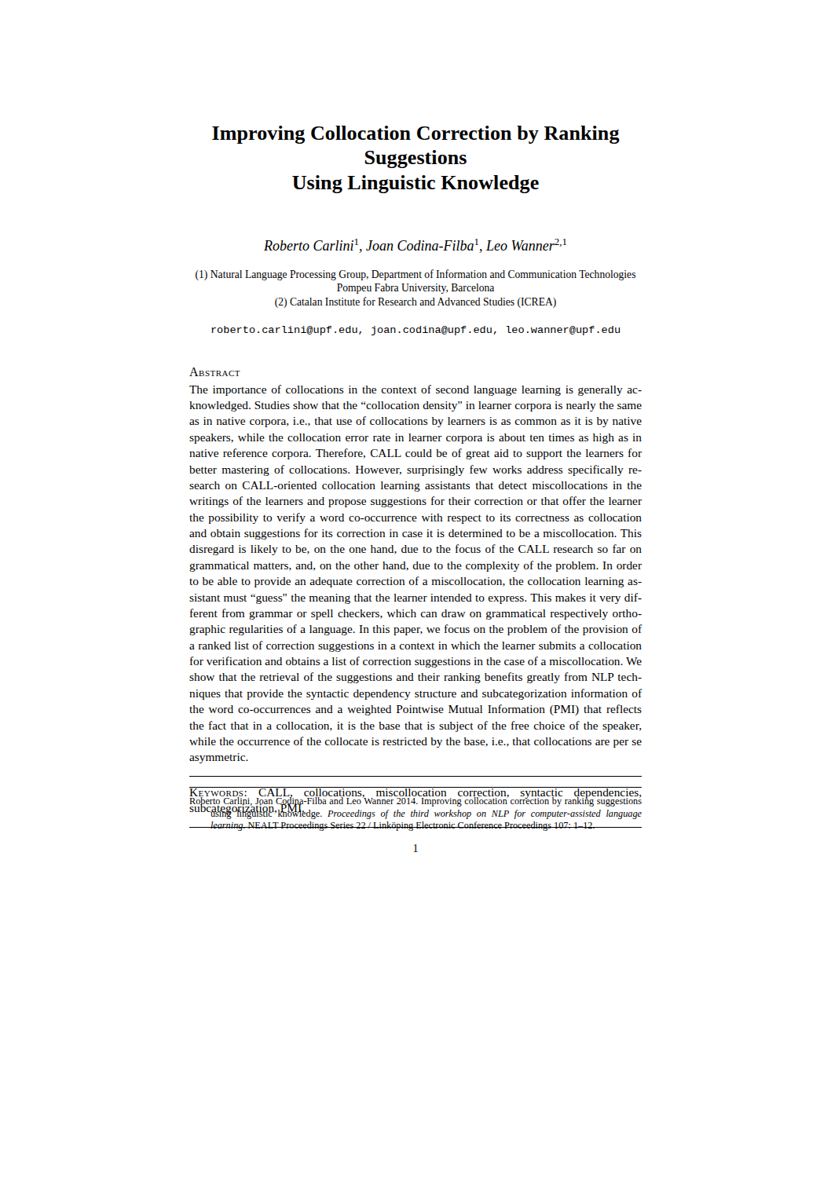Improving Collocation Correction by Ranking Suggestions
Using Linguistic Knowledge
Roberto Carlini1, Joan Codina-Filba1, Leo Wanner2,1
(1) Natural Language Processing Group, Department of Information and Communication Technologies
Pompeu Fabra University, Barcelona
(2) Catalan Institute for Research and Advanced Studies (ICREA)
roberto.carlini@upf.edu, joan.codina@upf.edu, leo.wanner@upf.edu
Abstract
The importance of collocations in the context of second language learning is generally acknowledged. Studies show that the “collocation density" in learner corpora is nearly the same as in native corpora, i.e., that use of collocations by learners is as common as it is by native speakers, while the collocation error rate in learner corpora is about ten times as high as in native reference corpora. Therefore, CALL could be of great aid to support the learners for better mastering of collocations. However, surprisingly few works address specifically research on CALL-oriented collocation learning assistants that detect miscollocations in the writings of the learners and propose suggestions for their correction or that offer the learner the possibility to verify a word co-occurrence with respect to its correctness as collocation and obtain suggestions for its correction in case it is determined to be a miscollocation. This disregard is likely to be, on the one hand, due to the focus of the CALL research so far on grammatical matters, and, on the other hand, due to the complexity of the problem. In order to be able to provide an adequate correction of a miscollocation, the collocation learning assistant must “guess" the meaning that the learner intended to express. This makes it very different from grammar or spell checkers, which can draw on grammatical respectively orthographic regularities of a language. In this paper, we focus on the problem of the provision of a ranked list of correction suggestions in a context in which the learner submits a collocation for verification and obtains a list of correction suggestions in the case of a miscollocation. We show that the retrieval of the suggestions and their ranking benefits greatly from NLP techniques that provide the syntactic dependency structure and subcategorization information of the word co-occurrences and a weighted Pointwise Mutual Information (PMI) that reflects the fact that in a collocation, it is the base that is subject of the free choice of the speaker, while the occurrence of the collocate is restricted by the base, i.e., that collocations are per se asymmetric.
Keywords: CALL, collocations, miscollocation correction, syntactic dependencies, subcategorization, PMI.
Roberto Carlini, Joan Codina-Filba and Leo Wanner 2014. Improving collocation correction by ranking suggestions using linguistic knowledge. Proceedings of the third workshop on NLP for computer-assisted language learning. NEALT Proceedings Series 22 / Linköping Electronic Conference Proceedings 107: 1–12.
1